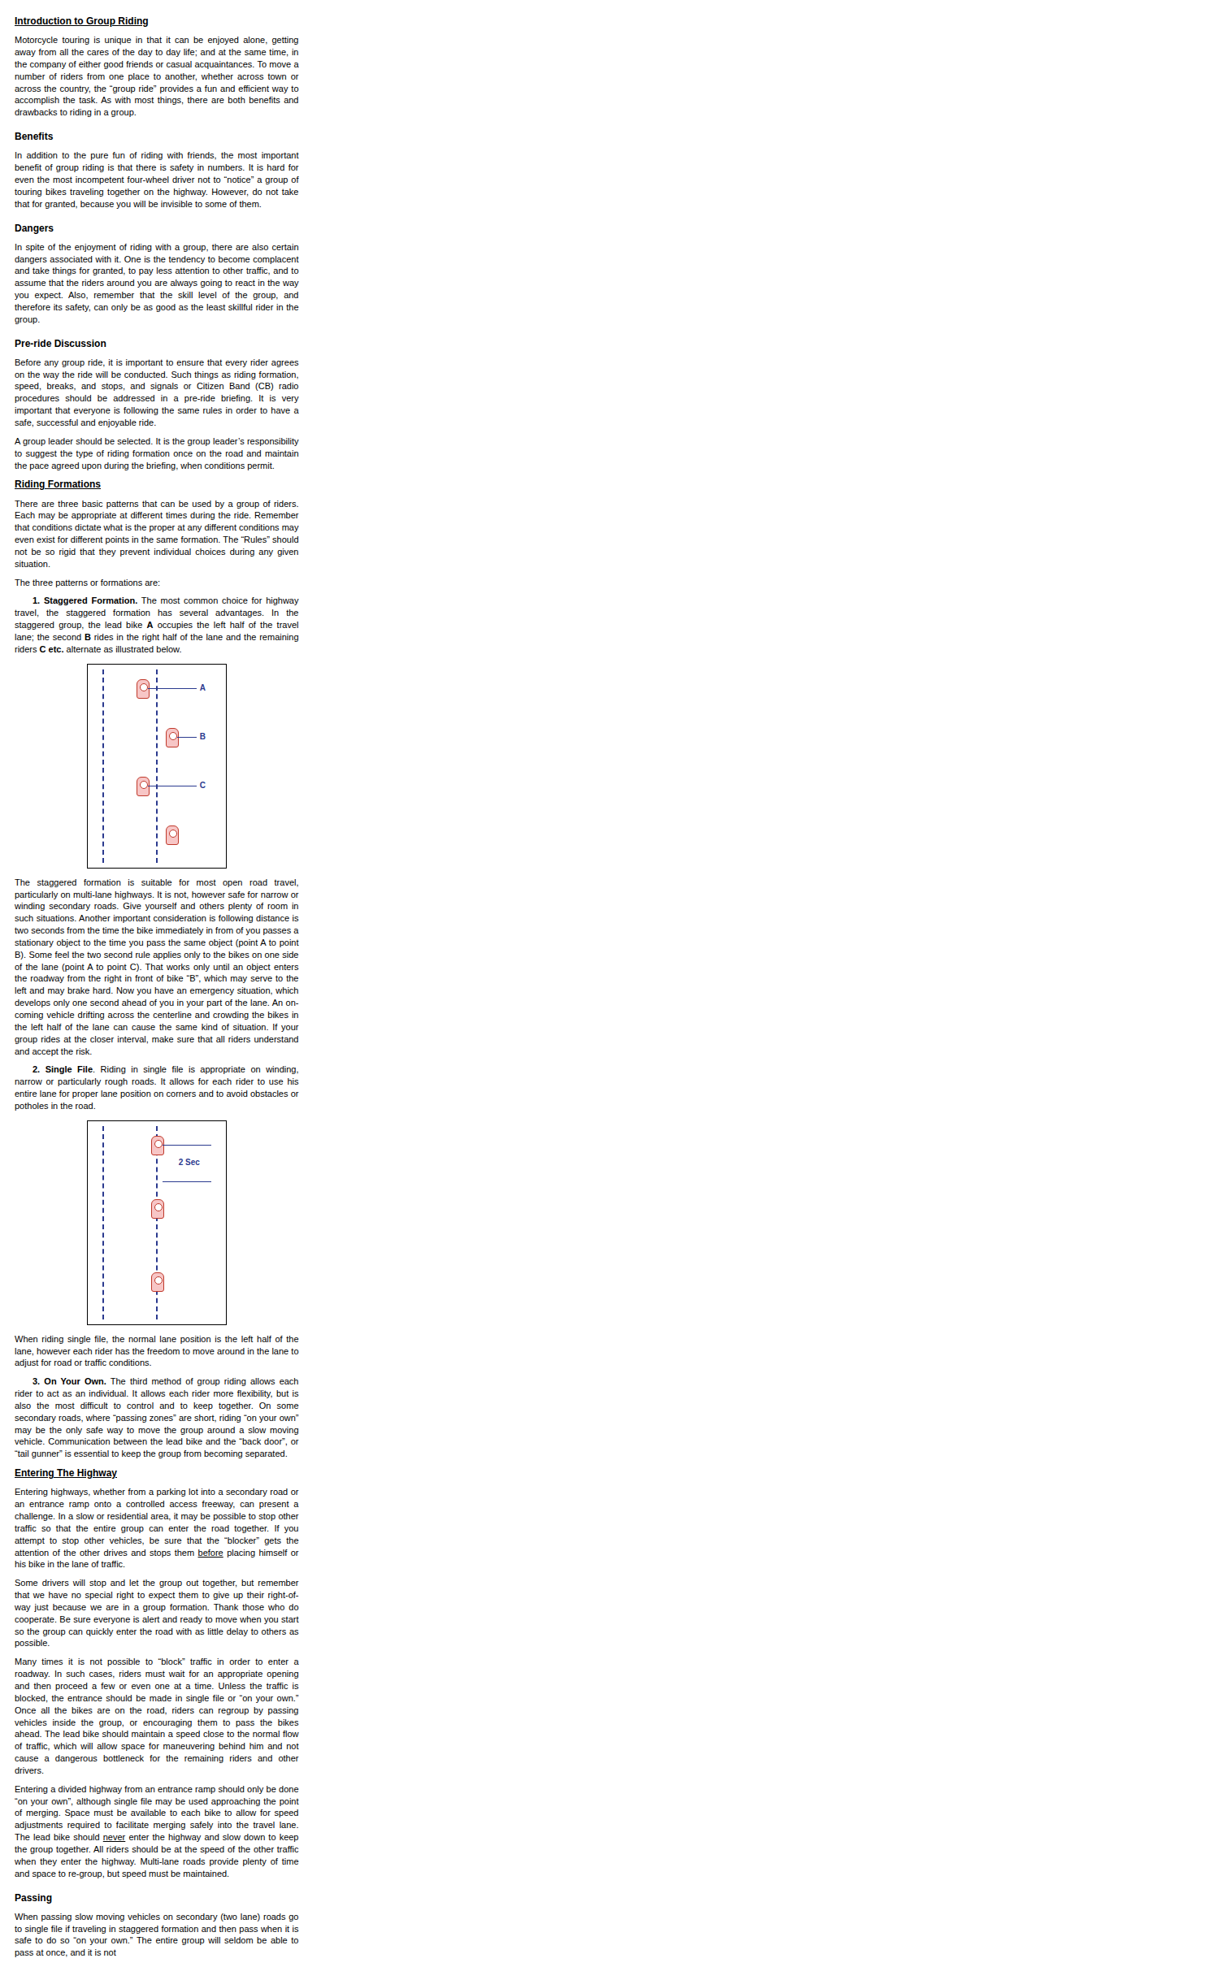Introduction to Group Riding
Motorcycle touring is unique in that it can be enjoyed alone, getting away from all the cares of the day to day life; and at the same time, in the company of either good friends or casual acquaintances. To move a number of riders from one place to another, whether across town or across the country, the “group ride” provides a fun and efficient way to accomplish the task. As with most things, there are both benefits and drawbacks to riding in a group.
Benefits
In addition to the pure fun of riding with friends, the most important benefit of group riding is that there is safety in numbers. It is hard for even the most incompetent four-wheel driver not to “notice” a group of touring bikes traveling together on the highway. However, do not take that for granted, because you will be invisible to some of them.
Dangers
In spite of the enjoyment of riding with a group, there are also certain dangers associated with it. One is the tendency to become complacent and take things for granted, to pay less attention to other traffic, and to assume that the riders around you are always going to react in the way you expect. Also, remember that the skill level of the group, and therefore its safety, can only be as good as the least skillful rider in the group.
Pre-ride Discussion
Before any group ride, it is important to ensure that every rider agrees on the way the ride will be conducted. Such things as riding formation, speed, breaks, and stops, and signals or Citizen Band (CB) radio procedures should be addressed in a pre-ride briefing. It is very important that everyone is following the same rules in order to have a safe, successful and enjoyable ride.
A group leader should be selected. It is the group leader’s responsibility to suggest the type of riding formation once on the road and maintain the pace agreed upon during the briefing, when conditions permit.
Riding Formations
There are three basic patterns that can be used by a group of riders. Each may be appropriate at different times during the ride. Remember that conditions dictate what is the proper at any different conditions may even exist for different points in the same formation. The “Rules” should not be so rigid that they prevent individual choices during any given situation.
The three patterns or formations are:
1. Staggered Formation. The most common choice for highway travel, the staggered formation has several advantages. In the staggered group, the lead bike A occupies the left half of the travel lane; the second B rides in the right half of the lane and the remaining riders C etc. alternate as illustrated below.
A
B
C
The staggered formation is suitable for most open road travel, particularly on multi-lane highways. It is not, however safe for narrow or winding secondary roads. Give yourself and others plenty of room in such situations. Another important consideration is following distance is two seconds from the time the bike immediately in from of you passes a stationary object to the time you pass the same object (point A to point B). Some feel the two second rule applies only to the bikes on one side of the lane (point A to point C). That works only until an object enters the roadway from the right in front of bike “B”, which may serve to the left and may brake hard. Now you have an emergency situation, which develops only one second ahead of you in your part of the lane. An on-coming vehicle drifting across the centerline and crowding the bikes in the left half of the lane can cause the same kind of situation. If your group rides at the closer interval, make sure that all riders understand and accept the risk.
2. Single File. Riding in single file is appropriate on winding, narrow or particularly rough roads. It allows for each rider to use his entire lane for proper lane position on corners and to avoid obstacles or potholes in the road.
2 Sec
When riding single file, the normal lane position is the left half of the lane, however each rider has the freedom to move around in the lane to adjust for road or traffic conditions.
3. On Your Own. The third method of group riding allows each rider to act as an individual. It allows each rider more flexibility, but is also the most difficult to control and to keep together. On some secondary roads, where “passing zones” are short, riding “on your own” may be the only safe way to move the group around a slow moving vehicle. Communication between the lead bike and the “back door”, or “tail gunner” is essential to keep the group from becoming separated.
Entering The Highway
Entering highways, whether from a parking lot into a secondary road or an entrance ramp onto a controlled access freeway, can present a challenge. In a slow or residential area, it may be possible to stop other traffic so that the entire group can enter the road together. If you attempt to stop other vehicles, be sure that the “blocker” gets the attention of the other drives and stops them before placing himself or his bike in the lane of traffic.
Some drivers will stop and let the group out together, but remember that we have no special right to expect them to give up their right-of-way just because we are in a group formation. Thank those who do cooperate. Be sure everyone is alert and ready to move when you start so the group can quickly enter the road with as little delay to others as possible.
Many times it is not possible to “block” traffic in order to enter a roadway. In such cases, riders must wait for an appropriate opening and then proceed a few or even one at a time. Unless the traffic is blocked, the entrance should be made in single file or “on your own.” Once all the bikes are on the road, riders can regroup by passing vehicles inside the group, or encouraging them to pass the bikes ahead. The lead bike should maintain a speed close to the normal flow of traffic, which will allow space for maneuvering behind him and not cause a dangerous bottleneck for the remaining riders and other drivers.
Entering a divided highway from an entrance ramp should only be done “on your own”, although single file may be used approaching the point of merging. Space must be available to each bike to allow for speed adjustments required to facilitate merging safely into the travel lane. The lead bike should never enter the highway and slow down to keep the group together. All riders should be at the speed of the other traffic when they enter the highway. Multi-lane roads provide plenty of time and space to re-group, but speed must be maintained.
Passing
When passing slow moving vehicles on secondary (two lane) roads go to single file if traveling in staggered formation and then pass when it is safe to do so “on your own.” The entire group will seldom be able to pass at once, and it is not